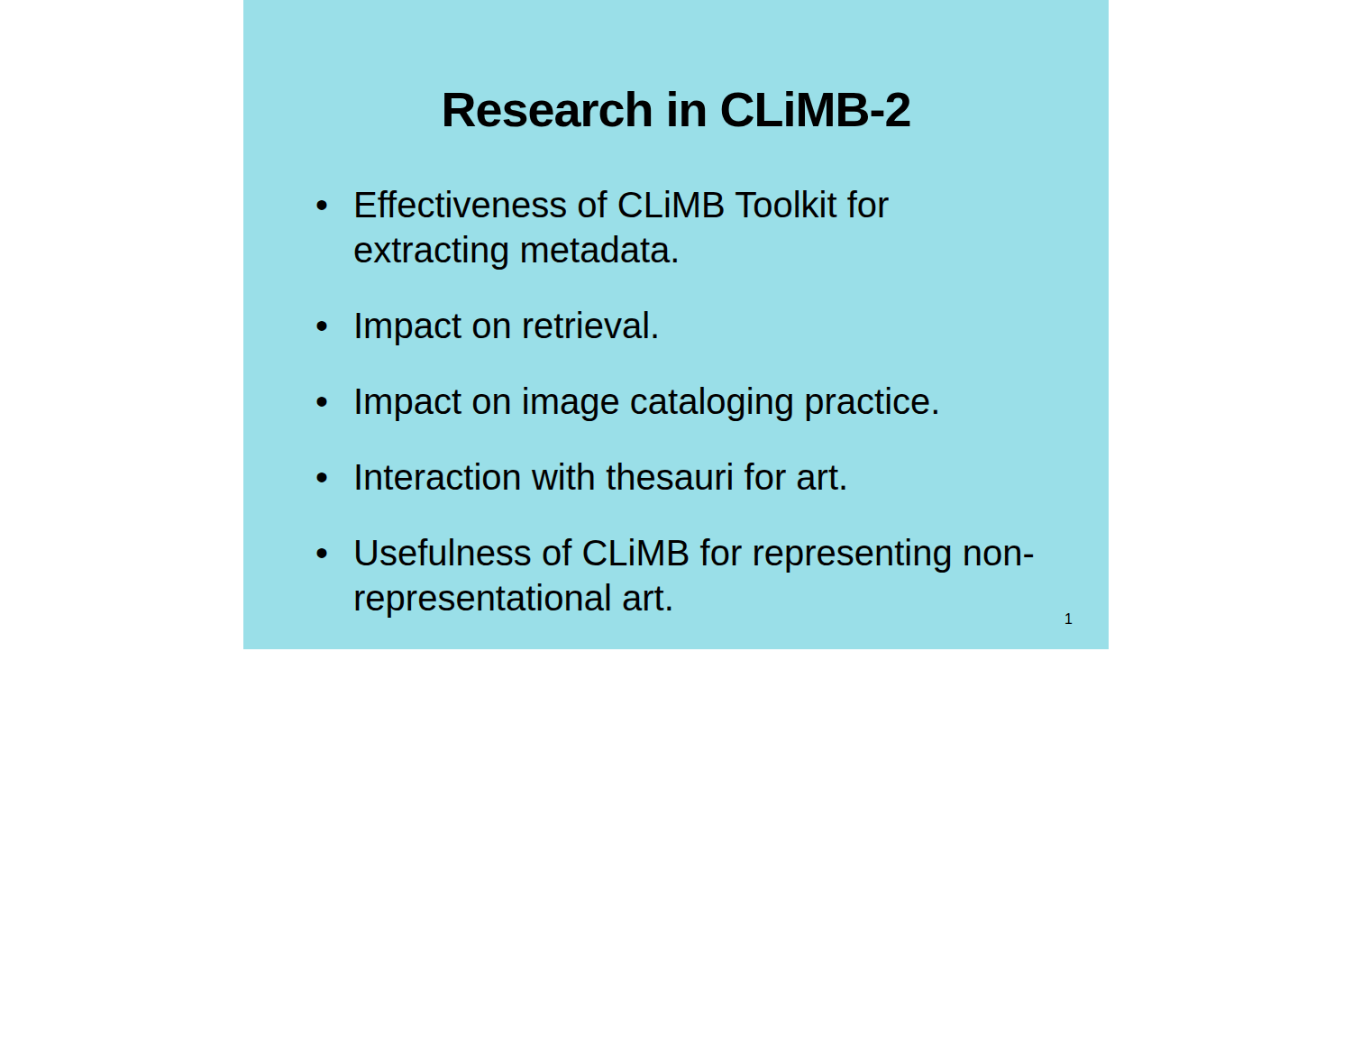Research in CLiMB-2
Effectiveness of CLiMB Toolkit for extracting metadata.
Impact on retrieval.
Impact on image cataloging practice.
Interaction with thesauri for art.
Usefulness of CLiMB for representing non-representational art.
1